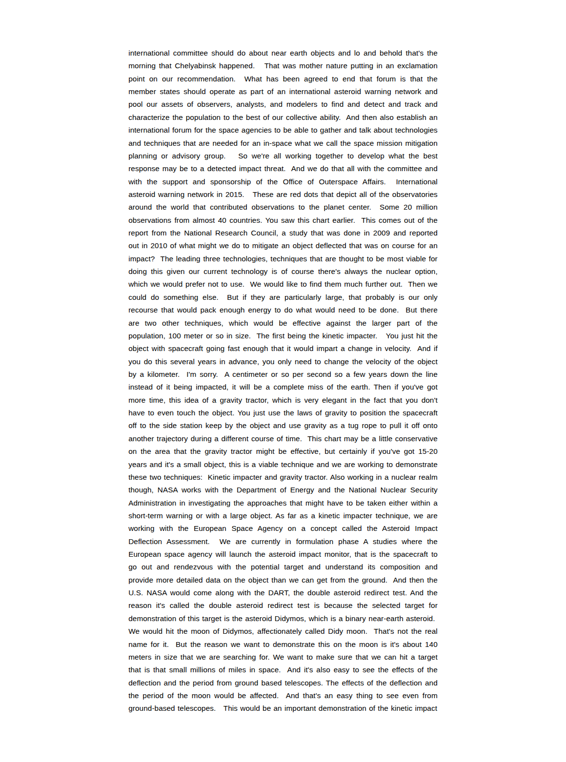international committee should do about near earth objects and lo and behold that's the morning that Chelyabinsk happened. That was mother nature putting in an exclamation point on our recommendation. What has been agreed to end that forum is that the member states should operate as part of an international asteroid warning network and pool our assets of observers, analysts, and modelers to find and detect and track and characterize the population to the best of our collective ability. And then also establish an international forum for the space agencies to be able to gather and talk about technologies and techniques that are needed for an in-space what we call the space mission mitigation planning or advisory group. So we're all working together to develop what the best response may be to a detected impact threat. And we do that all with the committee and with the support and sponsorship of the Office of Outerspace Affairs. International asteroid warning network in 2015. These are red dots that depict all of the observatories around the world that contributed observations to the planet center. Some 20 million observations from almost 40 countries. You saw this chart earlier. This comes out of the report from the National Research Council, a study that was done in 2009 and reported out in 2010 of what might we do to mitigate an object deflected that was on course for an impact? The leading three technologies, techniques that are thought to be most viable for doing this given our current technology is of course there's always the nuclear option, which we would prefer not to use. We would like to find them much further out. Then we could do something else. But if they are particularly large, that probably is our only recourse that would pack enough energy to do what would need to be done. But there are two other techniques, which would be effective against the larger part of the population, 100 meter or so in size. The first being the kinetic impacter. You just hit the object with spacecraft going fast enough that it would impart a change in velocity. And if you do this several years in advance, you only need to change the velocity of the object by a kilometer. I'm sorry. A centimeter or so per second so a few years down the line instead of it being impacted, it will be a complete miss of the earth. Then if you've got more time, this idea of a gravity tractor, which is very elegant in the fact that you don't have to even touch the object. You just use the laws of gravity to position the spacecraft off to the side station keep by the object and use gravity as a tug rope to pull it off onto another trajectory during a different course of time. This chart may be a little conservative on the area that the gravity tractor might be effective, but certainly if you've got 15-20 years and it's a small object, this is a viable technique and we are working to demonstrate these two techniques: Kinetic impacter and gravity tractor. Also working in a nuclear realm though, NASA works with the Department of Energy and the National Nuclear Security Administration in investigating the approaches that might have to be taken either within a short-term warning or with a large object. As far as a kinetic impacter technique, we are working with the European Space Agency on a concept called the Asteroid Impact Deflection Assessment. We are currently in formulation phase A studies where the European space agency will launch the asteroid impact monitor, that is the spacecraft to go out and rendezvous with the potential target and understand its composition and provide more detailed data on the object than we can get from the ground. And then the U.S. NASA would come along with the DART, the double asteroid redirect test. And the reason it's called the double asteroid redirect test is because the selected target for demonstration of this target is the asteroid Didymos, which is a binary near-earth asteroid. We would hit the moon of Didymos, affectionately called Didy moon. That's not the real name for it. But the reason we want to demonstrate this on the moon is it's about 140 meters in size that we are searching for. We want to make sure that we can hit a target that is that small millions of miles in space. And it's also easy to see the effects of the deflection and the period from ground based telescopes. The effects of the deflection and the period of the moon would be affected. And that's an easy thing to see even from ground-based telescopes. This would be an important demonstration of the kinetic impact